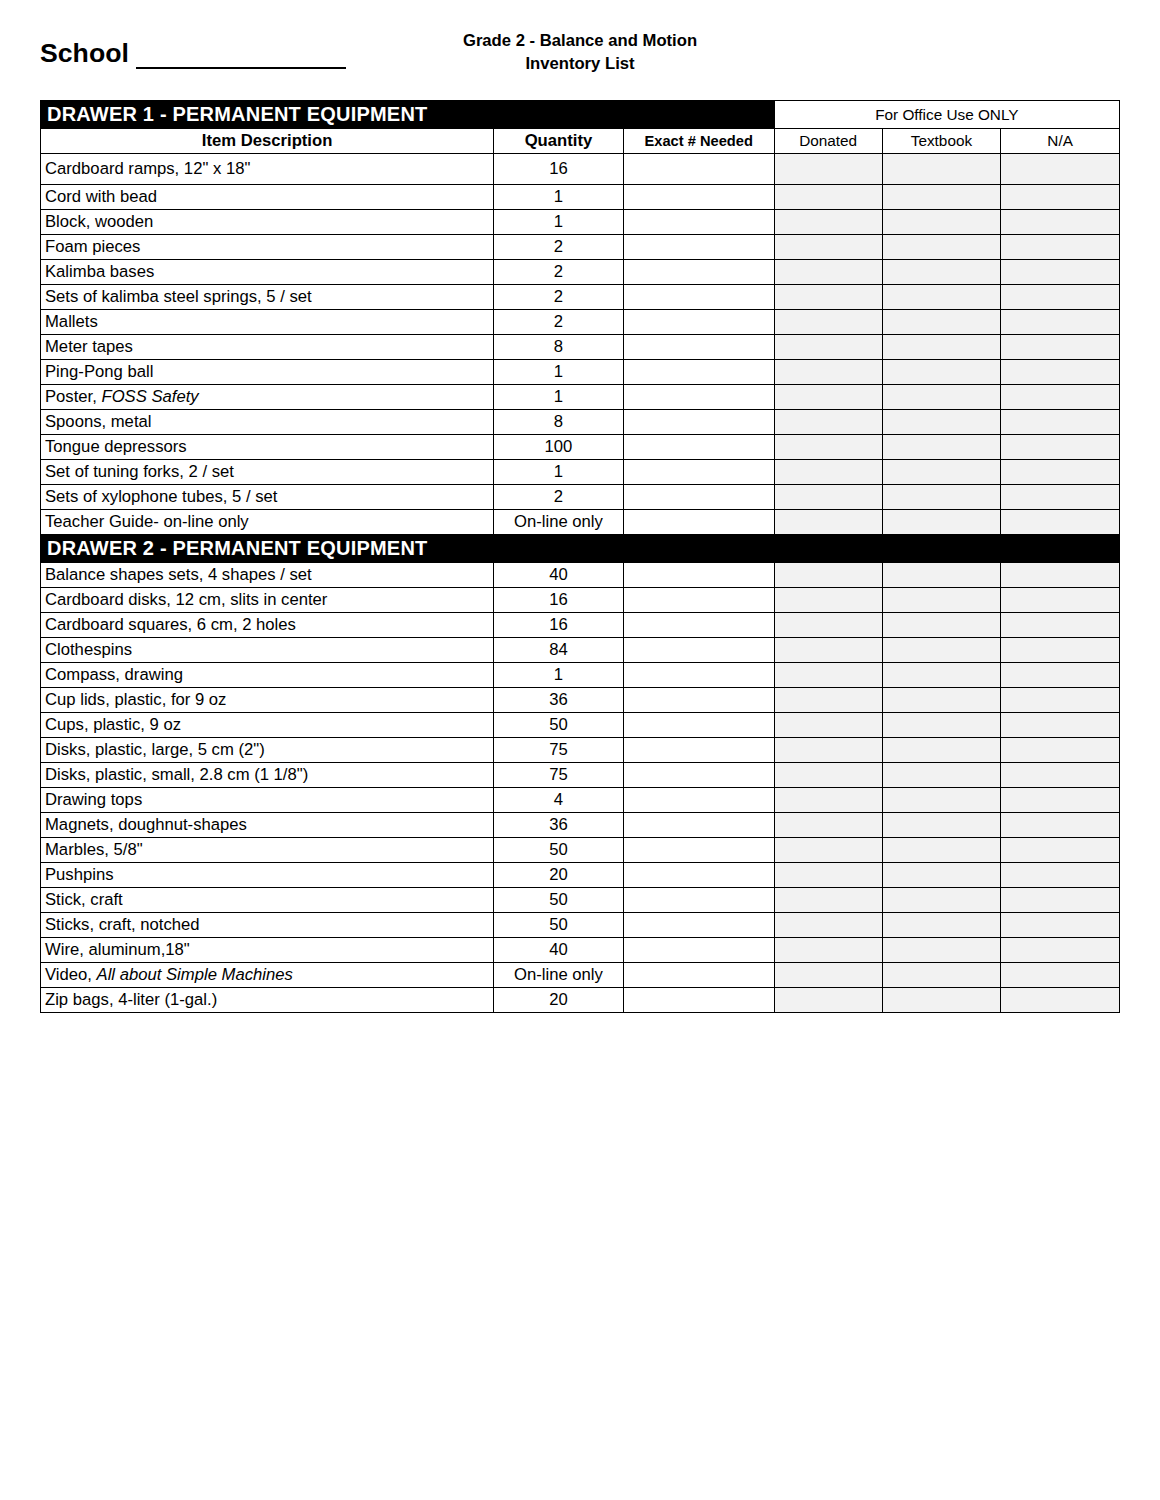Grade 2 - Balance and Motion
Inventory List
School
| DRAWER 1 - PERMANENT EQUIPMENT | | For Office Use ONLY |
| Item Description | Quantity | Exact # Needed | Donated | Textbook | N/A |
| Cardboard ramps, 12" x 18" | 16 | | | | |
| Cord with bead | 1 | | | | |
| Block, wooden | 1 | | | | |
| Foam pieces | 2 | | | | |
| Kalimba bases | 2 | | | | |
| Sets of kalimba steel springs, 5 / set | 2 | | | | |
| Mallets | 2 | | | | |
| Meter tapes | 8 | | | | |
| Ping-Pong ball | 1 | | | | |
| Poster, FOSS Safety | 1 | | | | |
| Spoons, metal | 8 | | | | |
| Tongue depressors | 100 | | | | |
| Set of tuning forks, 2 / set | 1 | | | | |
| Sets of xylophone tubes, 5 / set | 2 | | | | |
| Teacher Guide- on-line only | On-line only | | | | |
| DRAWER 2 - PERMANENT EQUIPMENT | | | | |
| Balance shapes sets, 4 shapes / set | 40 | | | | |
| Cardboard disks, 12 cm, slits in center | 16 | | | | |
| Cardboard squares, 6 cm, 2 holes | 16 | | | | |
| Clothespins | 84 | | | | |
| Compass, drawing | 1 | | | | |
| Cup lids, plastic, for 9 oz | 36 | | | | |
| Cups, plastic, 9 oz | 50 | | | | |
| Disks, plastic, large, 5 cm (2") | 75 | | | | |
| Disks, plastic, small, 2.8 cm (1 1/8") | 75 | | | | |
| Drawing tops | 4 | | | | |
| Magnets, doughnut-shapes | 36 | | | | |
| Marbles, 5/8" | 50 | | | | |
| Pushpins | 20 | | | | |
| Stick, craft | 50 | | | | |
| Sticks, craft, notched | 50 | | | | |
| Wire, aluminum,18" | 40 | | | | |
| Video, All about Simple Machines | On-line only | | | | |
| Zip bags, 4-liter (1-gal.) | 20 | | | | |